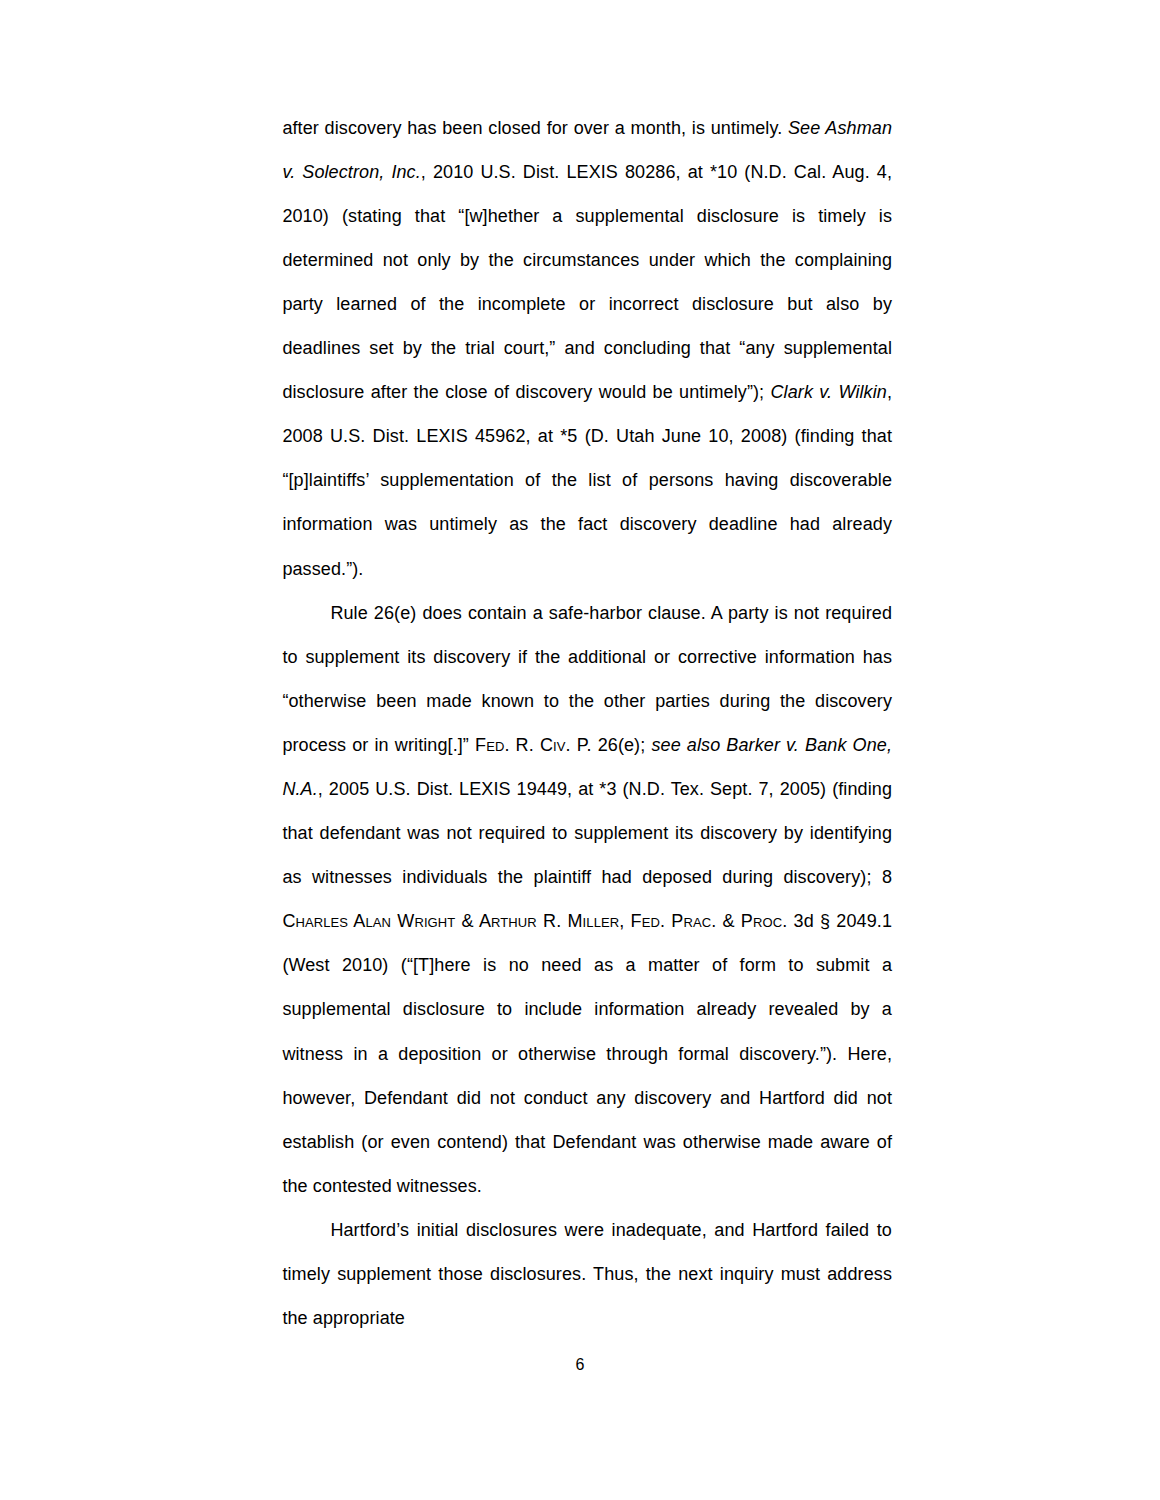after discovery has been closed for over a month, is untimely. See Ashman v. Solectron, Inc., 2010 U.S. Dist. LEXIS 80286, at *10 (N.D. Cal. Aug. 4, 2010) (stating that “[w]hether a supplemental disclosure is timely is determined not only by the circumstances under which the complaining party learned of the incomplete or incorrect disclosure but also by deadlines set by the trial court,” and concluding that “any supplemental disclosure after the close of discovery would be untimely”); Clark v. Wilkin, 2008 U.S. Dist. LEXIS 45962, at *5 (D. Utah June 10, 2008) (finding that “[p]laintiffs’ supplementation of the list of persons having discoverable information was untimely as the fact discovery deadline had already passed.”).
Rule 26(e) does contain a safe-harbor clause. A party is not required to supplement its discovery if the additional or corrective information has “otherwise been made known to the other parties during the discovery process or in writing[.]” Fed. R. Civ. P. 26(e); see also Barker v. Bank One, N.A., 2005 U.S. Dist. LEXIS 19449, at *3 (N.D. Tex. Sept. 7, 2005) (finding that defendant was not required to supplement its discovery by identifying as witnesses individuals the plaintiff had deposed during discovery); 8 Charles Alan Wright & Arthur R. Miller, Fed. Prac. & Proc. 3d § 2049.1 (West 2010) (“[T]here is no need as a matter of form to submit a supplemental disclosure to include information already revealed by a witness in a deposition or otherwise through formal discovery.”). Here, however, Defendant did not conduct any discovery and Hartford did not establish (or even contend) that Defendant was otherwise made aware of the contested witnesses.
Hartford’s initial disclosures were inadequate, and Hartford failed to timely supplement those disclosures. Thus, the next inquiry must address the appropriate
6